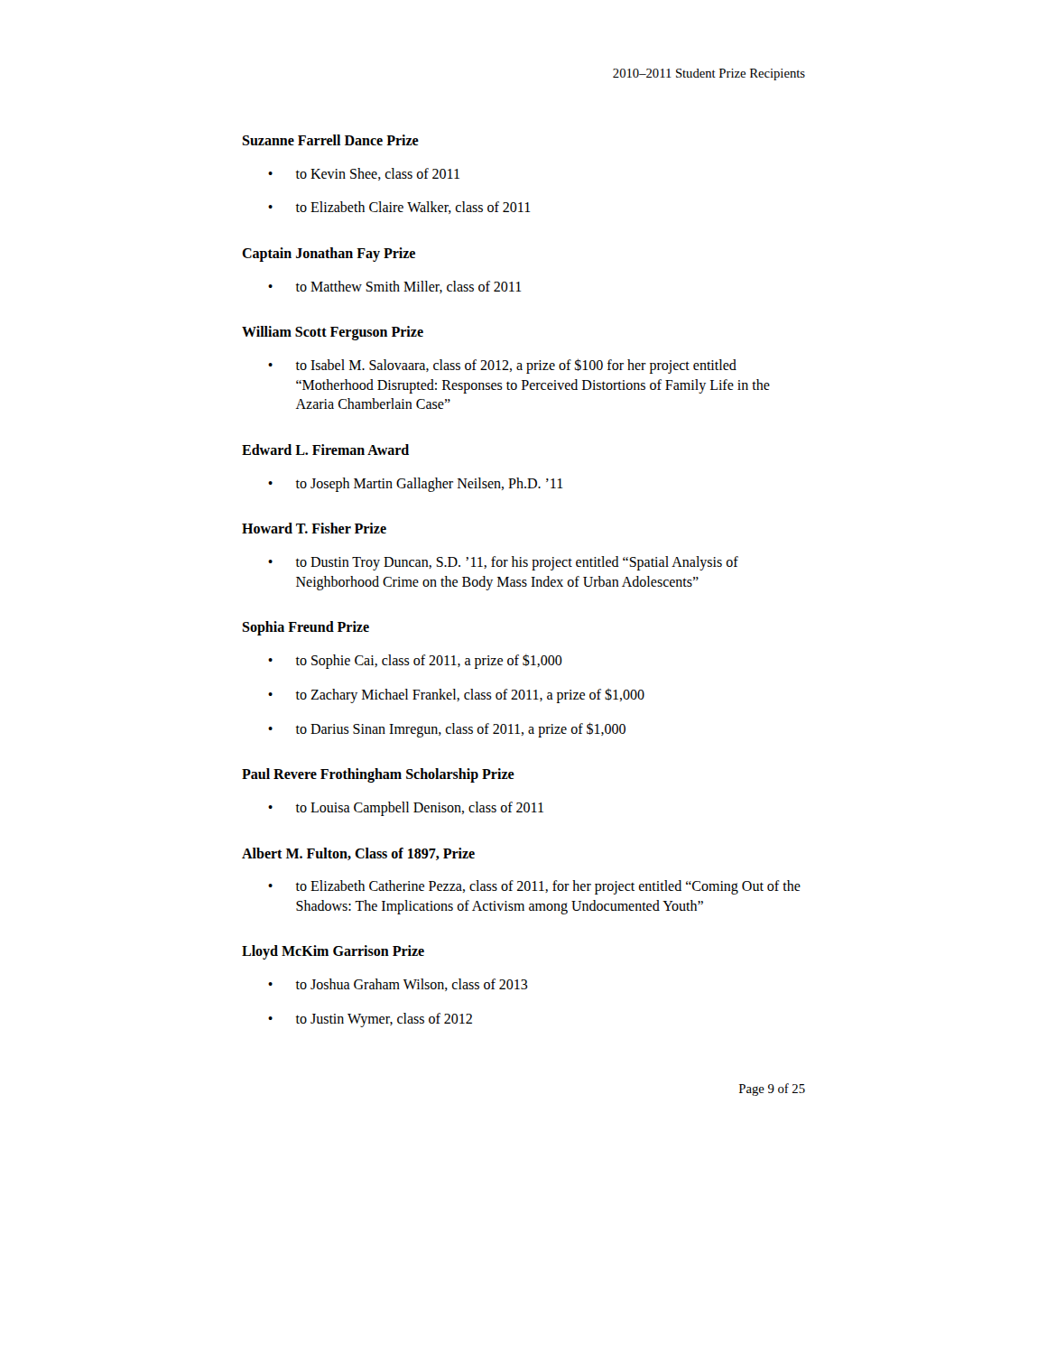2010–2011 Student Prize Recipients
Suzanne Farrell Dance Prize
to Kevin Shee, class of 2011
to Elizabeth Claire Walker, class of 2011
Captain Jonathan Fay Prize
to Matthew Smith Miller, class of 2011
William Scott Ferguson Prize
to Isabel M. Salovaara, class of 2012, a prize of $100 for her project entitled “Motherhood Disrupted: Responses to Perceived Distortions of Family Life in the Azaria Chamberlain Case”
Edward L. Fireman Award
to Joseph Martin Gallagher Neilsen, Ph.D. ’11
Howard T. Fisher Prize
to Dustin Troy Duncan, S.D. ’11, for his project entitled “Spatial Analysis of Neighborhood Crime on the Body Mass Index of Urban Adolescents”
Sophia Freund Prize
to Sophie Cai, class of 2011, a prize of $1,000
to Zachary Michael Frankel, class of 2011, a prize of $1,000
to Darius Sinan Imregun, class of 2011, a prize of $1,000
Paul Revere Frothingham Scholarship Prize
to Louisa Campbell Denison, class of 2011
Albert M. Fulton, Class of 1897, Prize
to Elizabeth Catherine Pezza, class of 2011, for her project entitled “Coming Out of the Shadows: The Implications of Activism among Undocumented Youth”
Lloyd McKim Garrison Prize
to Joshua Graham Wilson, class of 2013
to Justin Wymer, class of 2012
Page 9 of 25